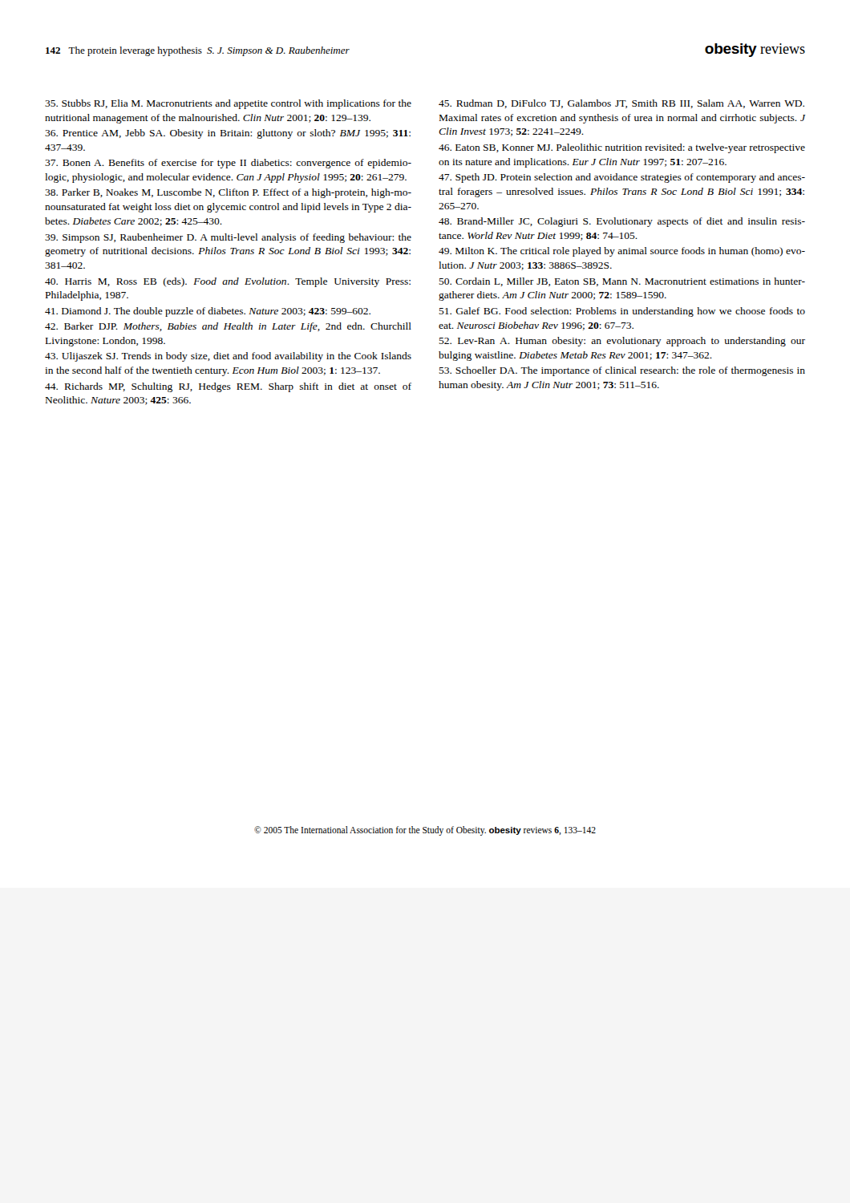142 The protein leverage hypothesis S. J. Simpson & D. Raubenheimer
obesity reviews
35. Stubbs RJ, Elia M. Macronutrients and appetite control with implications for the nutritional management of the malnourished. Clin Nutr 2001; 20: 129–139.
36. Prentice AM, Jebb SA. Obesity in Britain: gluttony or sloth? BMJ 1995; 311: 437–439.
37. Bonen A. Benefits of exercise for type II diabetics: convergence of epidemiologic, physiologic, and molecular evidence. Can J Appl Physiol 1995; 20: 261–279.
38. Parker B, Noakes M, Luscombe N, Clifton P. Effect of a high-protein, high-monounsaturated fat weight loss diet on glycemic control and lipid levels in Type 2 diabetes. Diabetes Care 2002; 25: 425–430.
39. Simpson SJ, Raubenheimer D. A multi-level analysis of feeding behaviour: the geometry of nutritional decisions. Philos Trans R Soc Lond B Biol Sci 1993; 342: 381–402.
40. Harris M, Ross EB (eds). Food and Evolution. Temple University Press: Philadelphia, 1987.
41. Diamond J. The double puzzle of diabetes. Nature 2003; 423: 599–602.
42. Barker DJP. Mothers, Babies and Health in Later Life, 2nd edn. Churchill Livingstone: London, 1998.
43. Ulijaszek SJ. Trends in body size, diet and food availability in the Cook Islands in the second half of the twentieth century. Econ Hum Biol 2003; 1: 123–137.
44. Richards MP, Schulting RJ, Hedges REM. Sharp shift in diet at onset of Neolithic. Nature 2003; 425: 366.
45. Rudman D, DiFulco TJ, Galambos JT, Smith RB III, Salam AA, Warren WD. Maximal rates of excretion and synthesis of urea in normal and cirrhotic subjects. J Clin Invest 1973; 52: 2241–2249.
46. Eaton SB, Konner MJ. Paleolithic nutrition revisited: a twelve-year retrospective on its nature and implications. Eur J Clin Nutr 1997; 51: 207–216.
47. Speth JD. Protein selection and avoidance strategies of contemporary and ancestral foragers – unresolved issues. Philos Trans R Soc Lond B Biol Sci 1991; 334: 265–270.
48. Brand-Miller JC, Colagiuri S. Evolutionary aspects of diet and insulin resistance. World Rev Nutr Diet 1999; 84: 74–105.
49. Milton K. The critical role played by animal source foods in human (homo) evolution. J Nutr 2003; 133: 3886S–3892S.
50. Cordain L, Miller JB, Eaton SB, Mann N. Macronutrient estimations in hunter-gatherer diets. Am J Clin Nutr 2000; 72: 1589–1590.
51. Galef BG. Food selection: Problems in understanding how we choose foods to eat. Neurosci Biobehav Rev 1996; 20: 67–73.
52. Lev-Ran A. Human obesity: an evolutionary approach to understanding our bulging waistline. Diabetes Metab Res Rev 2001; 17: 347–362.
53. Schoeller DA. The importance of clinical research: the role of thermogenesis in human obesity. Am J Clin Nutr 2001; 73: 511–516.
© 2005 The International Association for the Study of Obesity. obesity reviews 6, 133–142